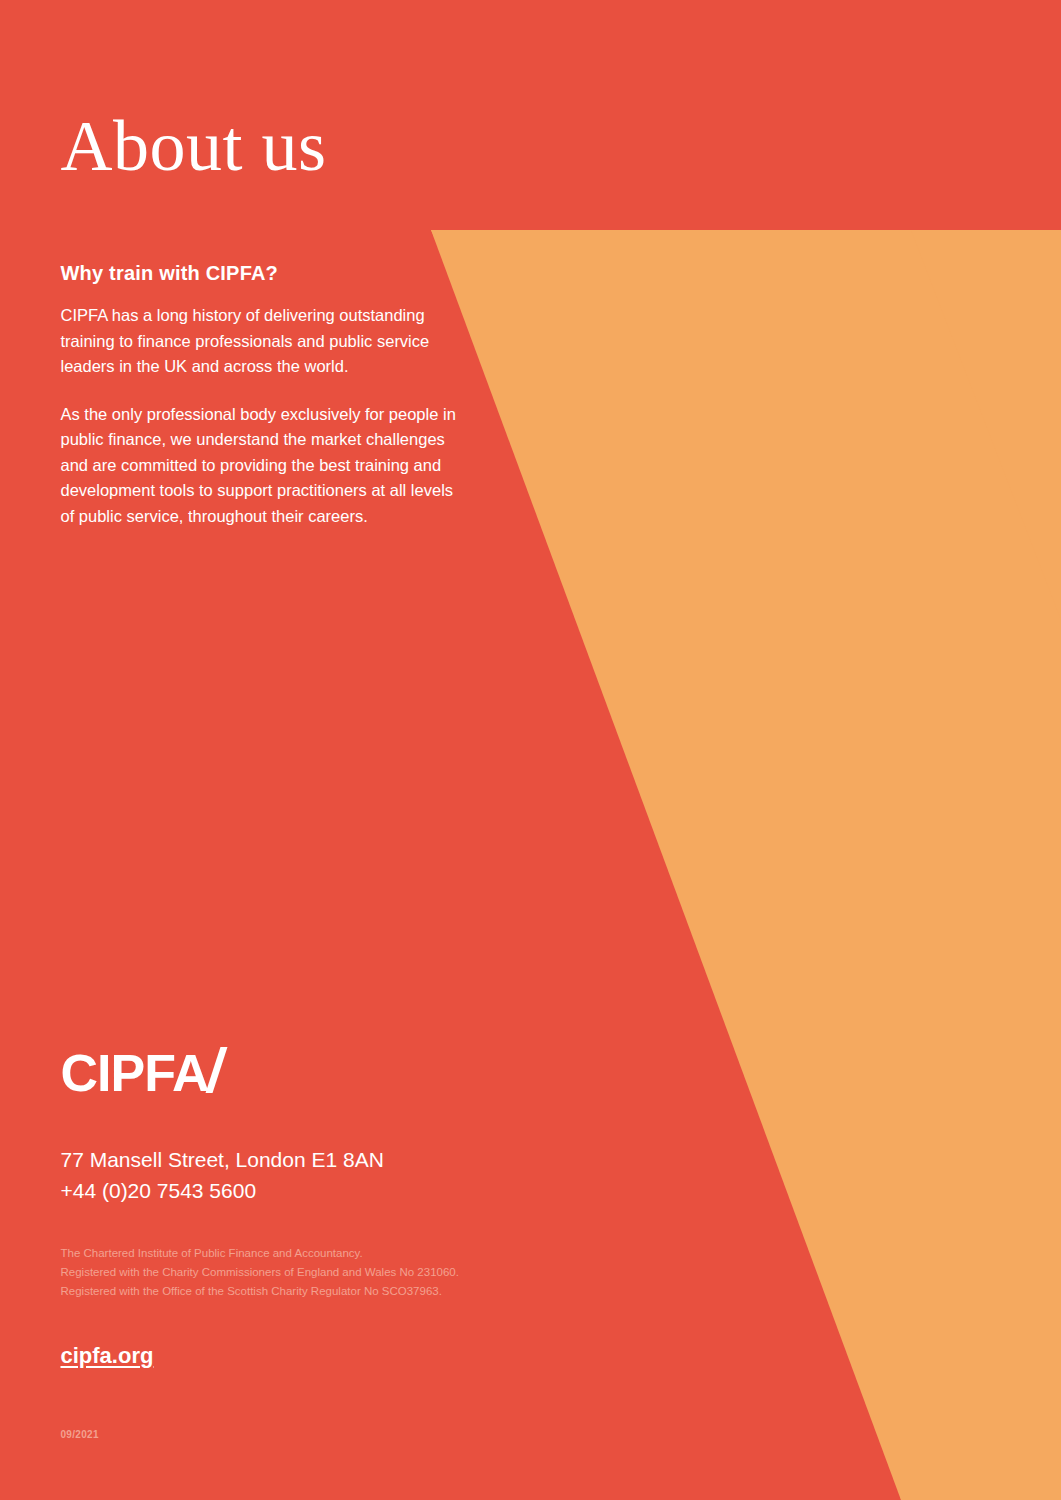About us
Why train with CIPFA?
CIPFA has a long history of delivering outstanding training to finance professionals and public service leaders in the UK and across the world.
As the only professional body exclusively for people in public finance, we understand the market challenges and are committed to providing the best training and development tools to support practitioners at all levels of public service, throughout their careers.
CIPFA
77 Mansell Street, London E1 8AN
+44 (0)20 7543 5600
The Chartered Institute of Public Finance and Accountancy.
Registered with the Charity Commissioners of England and Wales No 231060.
Registered with the Office of the Scottish Charity Regulator No SCO37963.
cipfa.org
09/2021